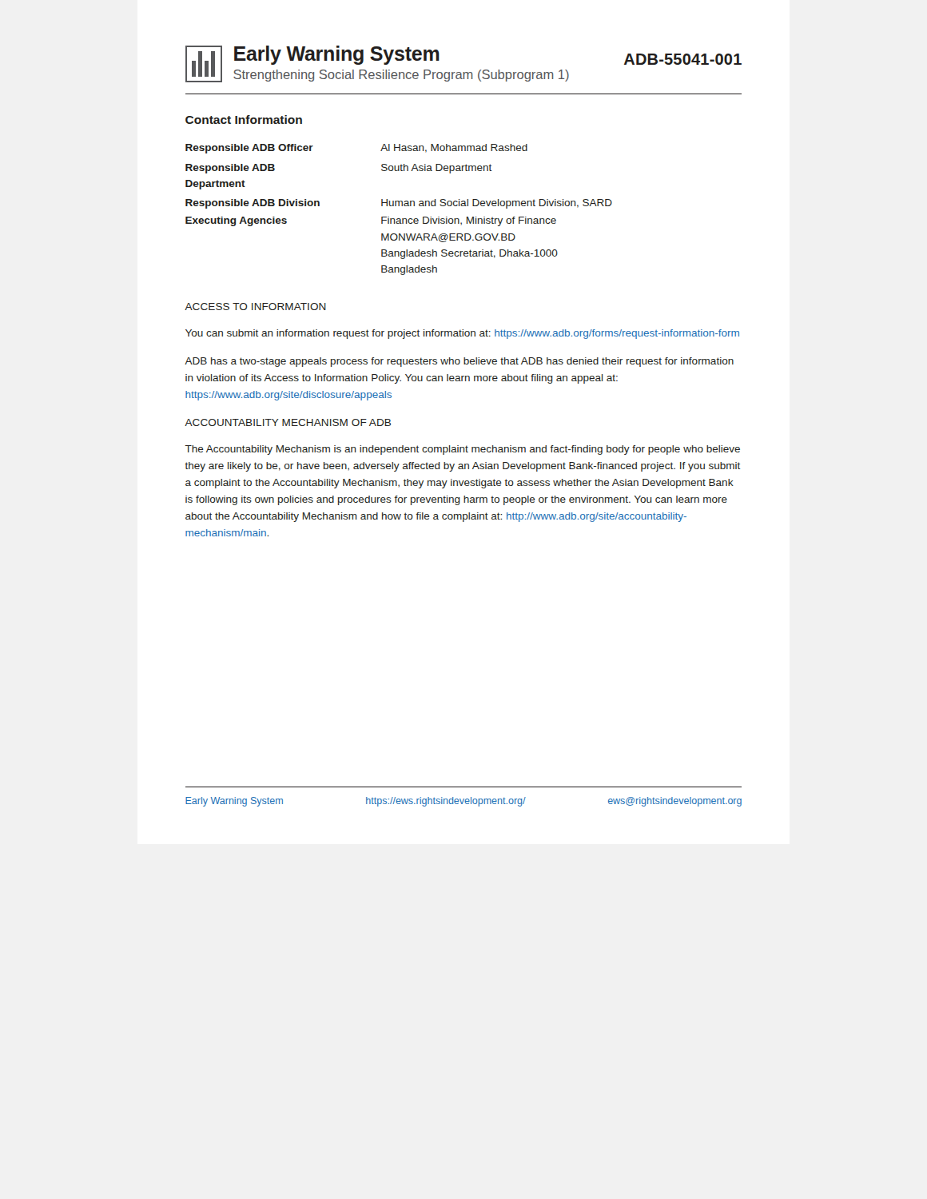Early Warning System
Strengthening Social Resilience Program (Subprogram 1)
ADB-55041-001
Contact Information
| Responsible ADB Officer | Al Hasan, Mohammad Rashed |
| Responsible ADB Department | South Asia Department |
| Responsible ADB Division | Human and Social Development Division, SARD |
| Executing Agencies | Finance Division, Ministry of Finance MONWARA@ERD.GOV.BD Bangladesh Secretariat, Dhaka-1000 Bangladesh |
ACCESS TO INFORMATION
You can submit an information request for project information at: https://www.adb.org/forms/request-information-form
ADB has a two-stage appeals process for requesters who believe that ADB has denied their request for information in violation of its Access to Information Policy. You can learn more about filing an appeal at: https://www.adb.org/site/disclosure/appeals
ACCOUNTABILITY MECHANISM OF ADB
The Accountability Mechanism is an independent complaint mechanism and fact-finding body for people who believe they are likely to be, or have been, adversely affected by an Asian Development Bank-financed project. If you submit a complaint to the Accountability Mechanism, they may investigate to assess whether the Asian Development Bank is following its own policies and procedures for preventing harm to people or the environment. You can learn more about the Accountability Mechanism and how to file a complaint at: http://www.adb.org/site/accountability-mechanism/main.
Early Warning System
https://ews.rightsindevelopment.org/
ews@rightsindevelopment.org